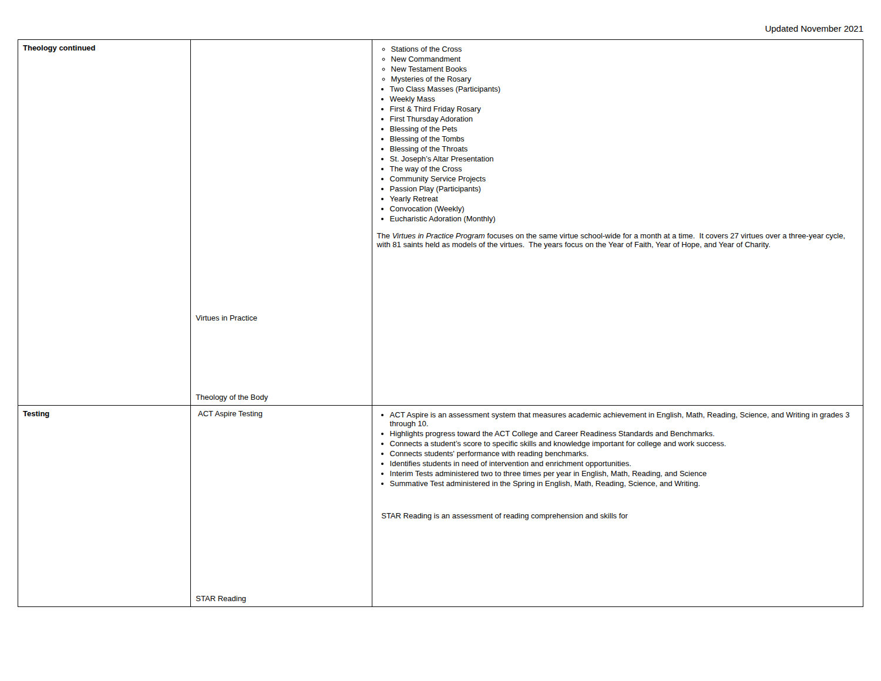Updated November 2021
| Theology continued | Virtues in Practice Theology of the Body | Stations of the Cross New Commandment New Testament Books Mysteries of the Rosary Two Class Masses (Participants) Weekly Mass First & Third Friday Rosary First Thursday Adoration Blessing of the Pets Blessing of the Tombs Blessing of the Throats St. Joseph’s Altar Presentation The way of the Cross Community Service Projects Passion Play (Participants) Yearly Retreat Convocation (Weekly) Eucharistic Adoration (Monthly) The Virtues in Practice Program focuses on the same virtue school-wide for a month at a time. It covers 27 virtues over a three-year cycle, with 81 saints held as models of the virtues. The years focus on the Year of Faith, Year of Hope, and Year of Charity. |
| Testing | ACT Aspire Testing STAR Reading | ACT Aspire is an assessment system that measures academic achievement in English, Math, Reading, Science, and Writing in grades 3 through 10. Highlights progress toward the ACT College and Career Readiness Standards and Benchmarks. Connects a student’s score to specific skills and knowledge important for college and work success. Connects students' performance with reading benchmarks. Identifies students in need of intervention and enrichment opportunities. Interim Tests administered two to three times per year in English, Math, Reading, and Science Summative Test administered in the Spring in English, Math, Reading, Science, and Writing. STAR Reading is an assessment of reading comprehension and skills for |